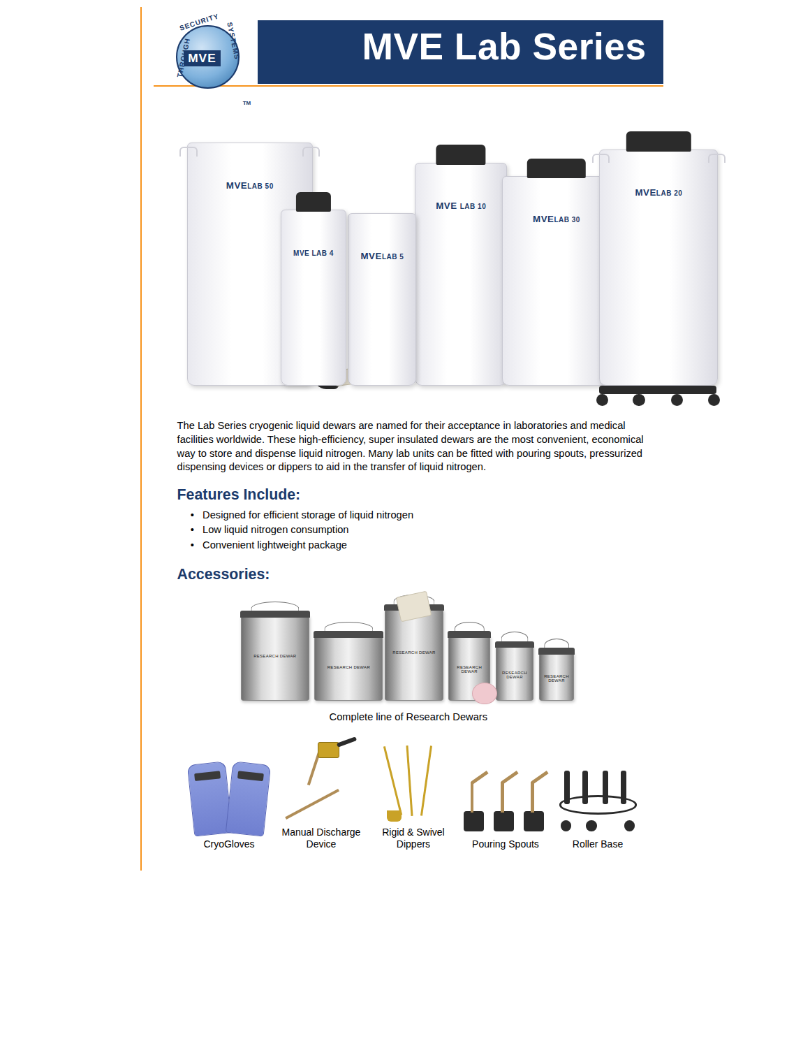MVE Lab Series
MVE
SECURITY
SYSTEMS
THROUGH
TM
MVELAB 50
MVE LAB 4
MVELAB 5
MVE LAB 10
MVELAB 30
MVELAB 20
The Lab Series cryogenic liquid dewars are named for their acceptance in laboratories and medical facilities worldwide. These high-efficiency, super insulated dewars are the most convenient, economical way to store and dispense liquid nitrogen. Many lab units can be fitted with pouring spouts, pressurized dispensing devices or dippers to aid in the transfer of liquid nitrogen.
Features Include:
Designed for efficient storage of liquid nitrogen
Low liquid nitrogen consumption
Convenient lightweight package
Accessories:
RESEARCH DEWAR
RESEARCH DEWAR
RESEARCH DEWAR
RESEARCH DEWAR
RESEARCH DEWAR
RESEARCH DEWAR
Complete line of Research Dewars
CryoGloves
Manual Discharge
Device
Rigid & Swivel
Dippers
Pouring Spouts
Roller Base